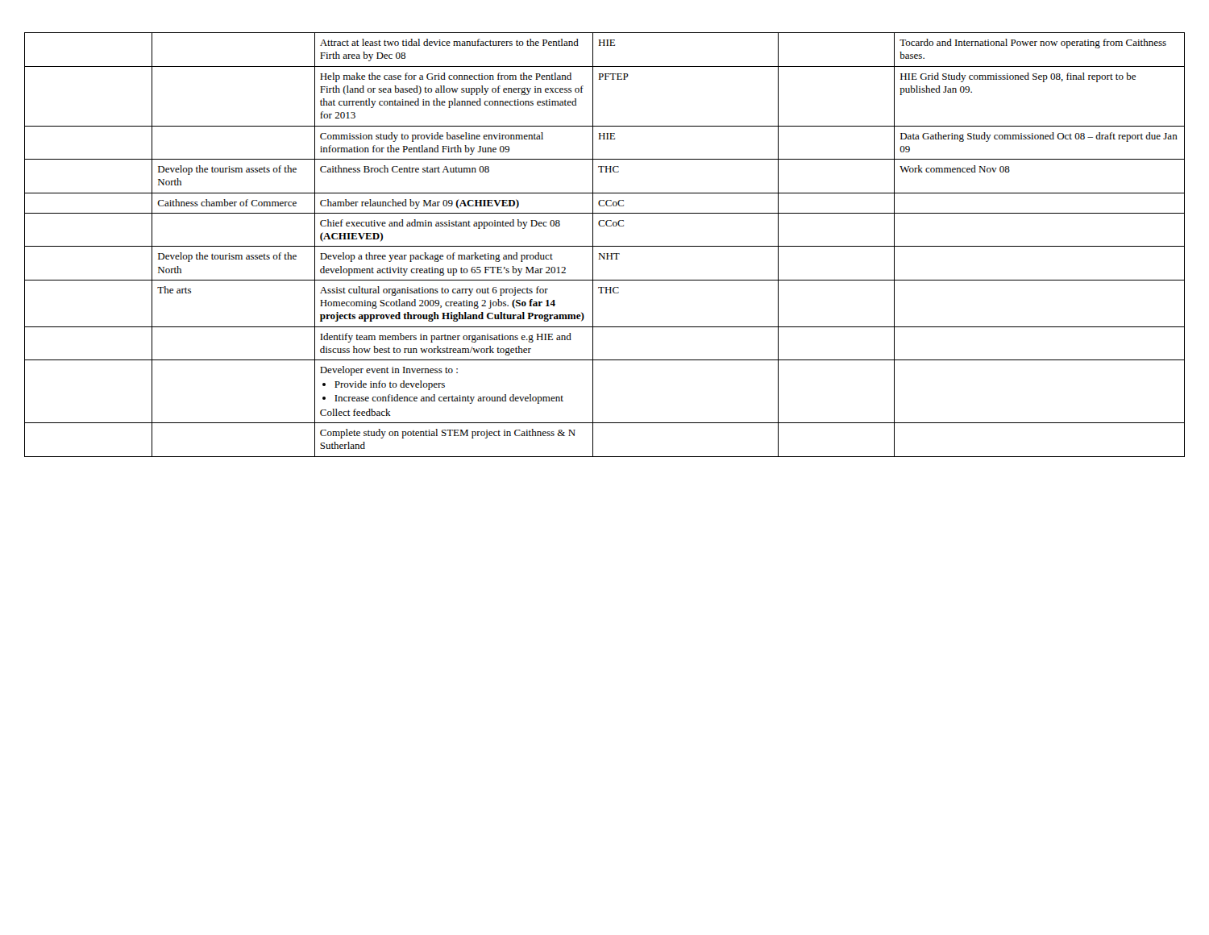| | | Attract at least two tidal device manufacturers to the Pentland Firth area by Dec 08 | HIE | | Tocardo and International Power now operating from Caithness bases. |
| | | Help make the case for a Grid connection from the Pentland Firth (land or sea based) to allow supply of energy in excess of that currently contained in the planned connections estimated for 2013 | PFTEP | | HIE Grid Study commissioned Sep 08, final report to be published Jan 09. |
| | | Commission study to provide baseline environmental information for the Pentland Firth by June 09 | HIE | | Data Gathering Study commissioned Oct 08 – draft report due Jan 09 |
| | Develop the tourism assets of the North | Caithness Broch Centre start Autumn 08 | THC | | Work commenced Nov 08 |
| | Caithness chamber of Commerce | Chamber relaunched by Mar 09 (ACHIEVED) | CCoC | | |
| | | Chief executive and admin assistant appointed by Dec 08 (ACHIEVED) | CCoC | | |
| | Develop the tourism assets of the North | Develop a three year package of marketing and product development activity creating up to 65 FTE’s by Mar 2012 | NHT | | |
| | The arts | Assist cultural organisations to carry out 6 projects for Homecoming Scotland 2009, creating 2 jobs. (So far 14 projects approved through Highland Cultural Programme) | THC | | |
| | | Identify team members in partner organisations e.g HIE and discuss how best to run workstream/work together | | | |
| | | Developer event in Inverness to : Provide info to developers Increase confidence and certainty around development Collect feedback | | | |
| | | Complete study on potential STEM project in Caithness & N Sutherland | | | |